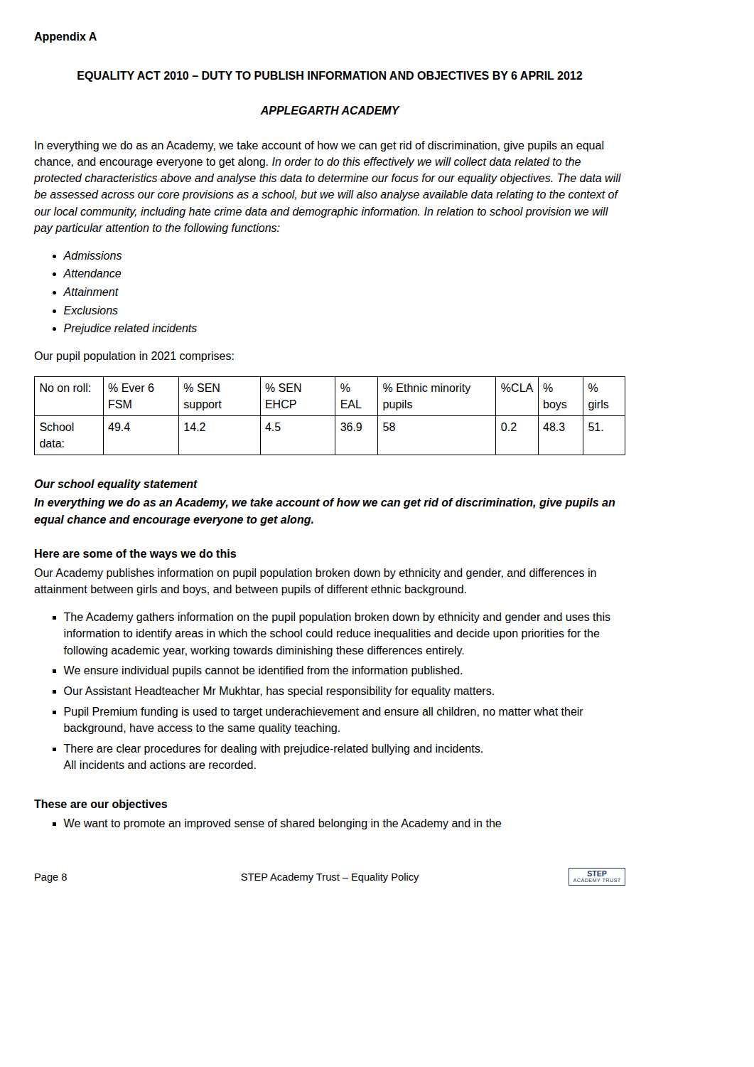Appendix A
EQUALITY ACT 2010 – DUTY TO PUBLISH INFORMATION AND OBJECTIVES BY 6 APRIL 2012
APPLEGARTH ACADEMY
In everything we do as an Academy, we take account of how we can get rid of discrimination, give pupils an equal chance, and encourage everyone to get along. In order to do this effectively we will collect data related to the protected characteristics above and analyse this data to determine our focus for our equality objectives. The data will be assessed across our core provisions as a school, but we will also analyse available data relating to the context of our local community, including hate crime data and demographic information. In relation to school provision we will pay particular attention to the following functions:
Admissions
Attendance
Attainment
Exclusions
Prejudice related incidents
Our pupil population in 2021 comprises:
| No on roll: | % Ever 6 FSM | % SEN support | % SEN EHCP | % EAL | % Ethnic minority pupils | %CLA | % boys | % girls |
| --- | --- | --- | --- | --- | --- | --- | --- | --- |
| School data: | 49.4 | 14.2 | 4.5 | 36.9 | 58 | 0.2 | 48.3 | 51. |
Our school equality statement
In everything we do as an Academy, we take account of how we can get rid of discrimination, give pupils an equal chance and encourage everyone to get along.
Here are some of the ways we do this
Our Academy publishes information on pupil population broken down by ethnicity and gender, and differences in attainment between girls and boys, and between pupils of different ethnic background.
The Academy gathers information on the pupil population broken down by ethnicity and gender and uses this information to identify areas in which the school could reduce inequalities and decide upon priorities for the following academic year, working towards diminishing these differences entirely.
We ensure individual pupils cannot be identified from the information published.
Our Assistant Headteacher Mr Mukhtar, has special responsibility for equality matters.
Pupil Premium funding is used to target underachievement and ensure all children, no matter what their background, have access to the same quality teaching.
There are clear procedures for dealing with prejudice-related bullying and incidents.
All incidents and actions are recorded.
These are our objectives
We want to promote an improved sense of shared belonging in the Academy and in the
Page 8
STEP Academy Trust – Equality Policy
STEP
ACADEMY TRUST